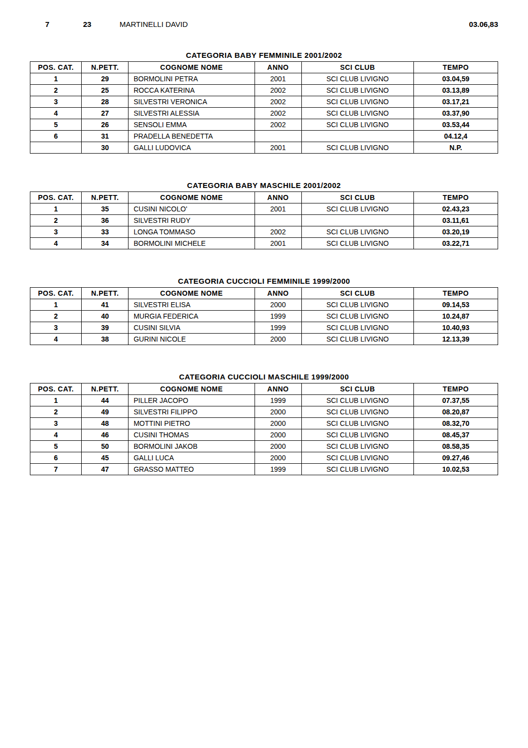7 23 MARTINELLI DAVID 03.06,83
CATEGORIA BABY FEMMINILE 2001/2002
| POS. CAT. | N.PETT. | COGNOME NOME | ANNO | SCI CLUB | TEMPO |
| --- | --- | --- | --- | --- | --- |
| 1 | 29 | BORMOLINI PETRA | 2001 | SCI CLUB LIVIGNO | 03.04,59 |
| 2 | 25 | ROCCA KATERINA | 2002 | SCI CLUB LIVIGNO | 03.13,89 |
| 3 | 28 | SILVESTRI VERONICA | 2002 | SCI CLUB LIVIGNO | 03.17,21 |
| 4 | 27 | SILVESTRI ALESSIA | 2002 | SCI CLUB LIVIGNO | 03.37,90 |
| 5 | 26 | SENSOLI EMMA | 2002 | SCI CLUB LIVIGNO | 03.53,44 |
| 6 | 31 | PRADELLA BENEDETTA | | | 04.12,4 |
| | 30 | GALLI LUDOVICA | 2001 | SCI CLUB LIVIGNO | N.P. |
CATEGORIA BABY MASCHILE 2001/2002
| POS. CAT. | N.PETT. | COGNOME NOME | ANNO | SCI CLUB | TEMPO |
| --- | --- | --- | --- | --- | --- |
| 1 | 35 | CUSINI NICOLO' | 2001 | SCI CLUB LIVIGNO | 02.43,23 |
| 2 | 36 | SILVESTRI RUDY | | | 03.11,61 |
| 3 | 33 | LONGA TOMMASO | 2002 | SCI CLUB LIVIGNO | 03.20,19 |
| 4 | 34 | BORMOLINI MICHELE | 2001 | SCI CLUB LIVIGNO | 03.22,71 |
CATEGORIA CUCCIOLI FEMMINILE 1999/2000
| POS. CAT. | N.PETT. | COGNOME NOME | ANNO | SCI CLUB | TEMPO |
| --- | --- | --- | --- | --- | --- |
| 1 | 41 | SILVESTRI ELISA | 2000 | SCI CLUB LIVIGNO | 09.14,53 |
| 2 | 40 | MURGIA FEDERICA | 1999 | SCI CLUB LIVIGNO | 10.24,87 |
| 3 | 39 | CUSINI SILVIA | 1999 | SCI CLUB LIVIGNO | 10.40,93 |
| 4 | 38 | GURINI NICOLE | 2000 | SCI CLUB LIVIGNO | 12.13,39 |
CATEGORIA CUCCIOLI MASCHILE 1999/2000
| POS. CAT. | N.PETT. | COGNOME NOME | ANNO | SCI CLUB | TEMPO |
| --- | --- | --- | --- | --- | --- |
| 1 | 44 | PILLER JACOPO | 1999 | SCI CLUB LIVIGNO | 07.37,55 |
| 2 | 49 | SILVESTRI FILIPPO | 2000 | SCI CLUB LIVIGNO | 08.20,87 |
| 3 | 48 | MOTTINI PIETRO | 2000 | SCI CLUB LIVIGNO | 08.32,70 |
| 4 | 46 | CUSINI THOMAS | 2000 | SCI CLUB LIVIGNO | 08.45,37 |
| 5 | 50 | BORMOLINI JAKOB | 2000 | SCI CLUB LIVIGNO | 08.58,35 |
| 6 | 45 | GALLI LUCA | 2000 | SCI CLUB LIVIGNO | 09.27,46 |
| 7 | 47 | GRASSO MATTEO | 1999 | SCI CLUB LIVIGNO | 10.02,53 |